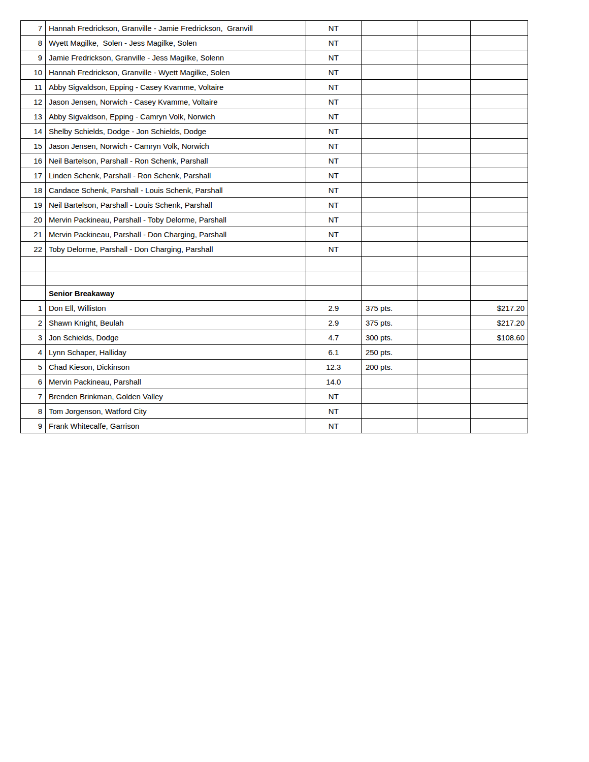| 7 | Hannah Fredrickson, Granville - Jamie Fredrickson, Granvill | NT | | | |
| 8 | Wyett Magilke, Solen - Jess Magilke, Solen | NT | | | |
| 9 | Jamie Fredrickson, Granville - Jess Magilke, Solenn | NT | | | |
| 10 | Hannah Fredrickson, Granville - Wyett Magilke, Solen | NT | | | |
| 11 | Abby Sigvaldson, Epping - Casey Kvamme, Voltaire | NT | | | |
| 12 | Jason Jensen, Norwich - Casey Kvamme, Voltaire | NT | | | |
| 13 | Abby Sigvaldson, Epping - Camryn Volk, Norwich | NT | | | |
| 14 | Shelby Schields, Dodge - Jon Schields, Dodge | NT | | | |
| 15 | Jason Jensen, Norwich - Camryn Volk, Norwich | NT | | | |
| 16 | Neil Bartelson, Parshall - Ron Schenk, Parshall | NT | | | |
| 17 | Linden Schenk, Parshall - Ron Schenk, Parshall | NT | | | |
| 18 | Candace Schenk, Parshall - Louis Schenk, Parshall | NT | | | |
| 19 | Neil Bartelson, Parshall - Louis Schenk, Parshall | NT | | | |
| 20 | Mervin Packineau, Parshall - Toby Delorme, Parshall | NT | | | |
| 21 | Mervin Packineau, Parshall - Don Charging, Parshall | NT | | | |
| 22 | Toby Delorme, Parshall - Don Charging, Parshall | NT | | | |
| | Senior Breakaway | | | | |
| 1 | Don Ell, Williston | 2.9 | 375 pts. | | $217.20 |
| 2 | Shawn Knight, Beulah | 2.9 | 375 pts. | | $217.20 |
| 3 | Jon Schields, Dodge | 4.7 | 300 pts. | | $108.60 |
| 4 | Lynn Schaper, Halliday | 6.1 | 250 pts. | | |
| 5 | Chad Kieson, Dickinson | 12.3 | 200 pts. | | |
| 6 | Mervin Packineau, Parshall | 14.0 | | | |
| 7 | Brenden Brinkman, Golden Valley | NT | | | |
| 8 | Tom Jorgenson, Watford City | NT | | | |
| 9 | Frank Whitecalfe, Garrison | NT | | | |